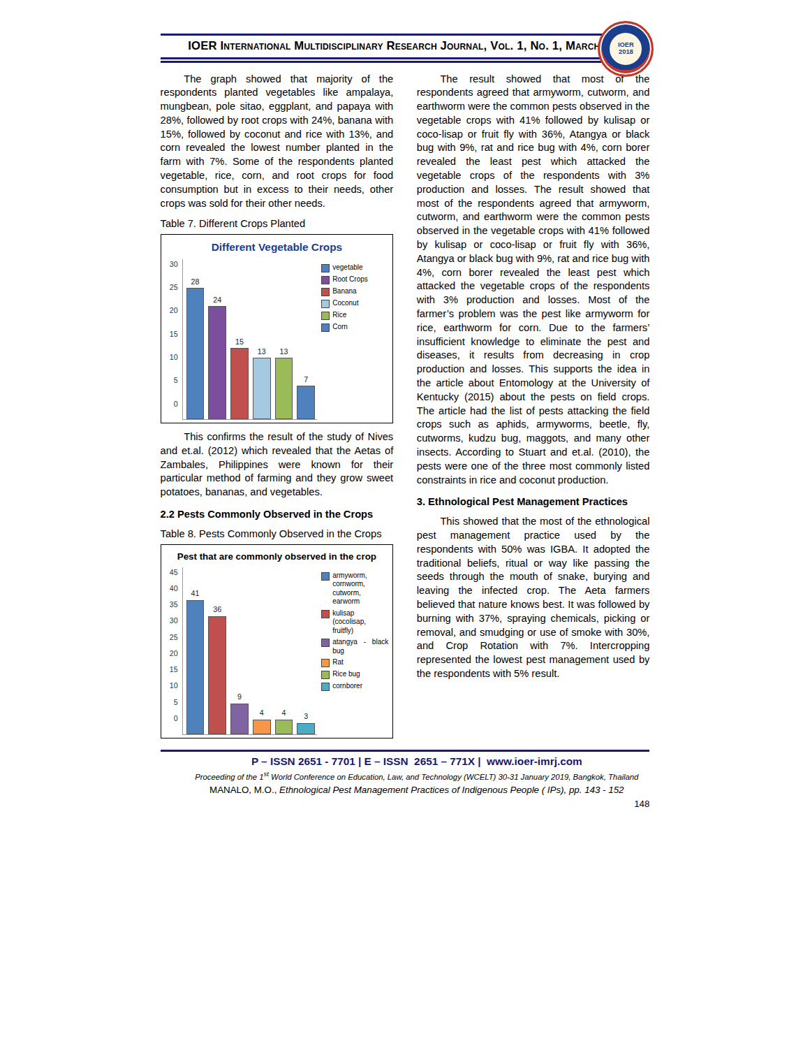IOER International Multidisciplinary Research Journal, Vol. 1, No. 1, March, 2019
IOER
2018
The graph showed that majority of the respondents planted vegetables like ampalaya, mungbean, pole sitao, eggplant, and papaya with 28%, followed by root crops with 24%, banana with 15%, followed by coconut and rice with 13%, and corn revealed the lowest number planted in the farm with 7%. Some of the respondents planted vegetable, rice, corn, and root crops for food consumption but in excess to their needs, other crops was sold for their other needs.
Table 7. Different Crops Planted
Different Vegetable Crops
302520151050
28
24
15
13
13
7
vegetable
Root Crops
Banana
Coconut
Rice
Corn
This confirms the result of the study of Nives and et.al. (2012) which revealed that the Aetas of Zambales, Philippines were known for their particular method of farming and they grow sweet potatoes, bananas, and vegetables.
2.2 Pests Commonly Observed in the Crops
Table 8. Pests Commonly Observed in the Crops
Pest that are commonly observed in the crop
454035302520151050
41
36
9
4
4
3
armyworm, cornworm, cutworm, earworm
kulisap (cocolisap, fruitfly)
atangya - black bug
Rat
Rice bug
cornborer
The result showed that most of the respondents agreed that armyworm, cutworm, and earthworm were the common pests observed in the vegetable crops with 41% followed by kulisap or coco-lisap or fruit fly with 36%, Atangya or black bug with 9%, rat and rice bug with 4%, corn borer revealed the least pest which attacked the vegetable crops of the respondents with 3% production and losses. The result showed that most of the respondents agreed that armyworm, cutworm, and earthworm were the common pests observed in the vegetable crops with 41% followed by kulisap or coco-lisap or fruit fly with 36%, Atangya or black bug with 9%, rat and rice bug with 4%, corn borer revealed the least pest which attacked the vegetable crops of the respondents with 3% production and losses. Most of the farmer’s problem was the pest like armyworm for rice, earthworm for corn. Due to the farmers’ insufficient knowledge to eliminate the pest and diseases, it results from decreasing in crop production and losses. This supports the idea in the article about Entomology at the University of Kentucky (2015) about the pests on field crops. The article had the list of pests attacking the field crops such as aphids, armyworms, beetle, fly, cutworms, kudzu bug, maggots, and many other insects. According to Stuart and et.al. (2010), the pests were one of the three most commonly listed constraints in rice and coconut production.
3. Ethnological Pest Management Practices
This showed that the most of the ethnological pest management practice used by the respondents with 50% was IGBA. It adopted the traditional beliefs, ritual or way like passing the seeds through the mouth of snake, burying and leaving the infected crop. The Aeta farmers believed that nature knows best. It was followed by burning with 37%, spraying chemicals, picking or removal, and smudging or use of smoke with 30%, and Crop Rotation with 7%. Intercropping represented the lowest pest management used by the respondents with 5% result.
P – ISSN 2651 - 7701 | E – ISSN 2651 – 771X | www.ioer-imrj.com
Proceeding of the 1st World Conference on Education, Law, and Technology (WCELT) 30-31 January 2019, Bangkok, Thailand
MANALO, M.O., Ethnological Pest Management Practices of Indigenous People ( IPs), pp. 143 - 152
148